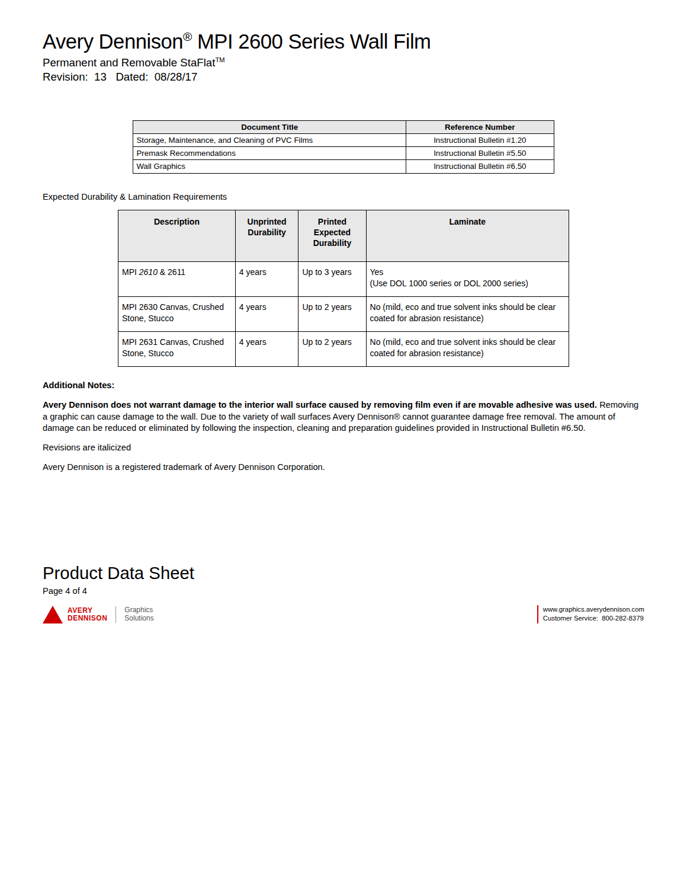Avery Dennison® MPI 2600 Series Wall Film
Permanent and Removable StaFlatTM
Revision: 13 Dated: 08/28/17
| Document Title | Reference Number |
| --- | --- |
| Storage, Maintenance, and Cleaning of PVC Films | Instructional Bulletin #1.20 |
| Premask Recommendations | Instructional Bulletin #5.50 |
| Wall Graphics | Instructional Bulletin #6.50 |
Expected Durability & Lamination Requirements
| Description | Unprinted Durability | Printed Expected Durability | Laminate |
| --- | --- | --- | --- |
| MPI 2610 & 2611 | 4 years | Up to 3 years | Yes (Use DOL 1000 series or DOL 2000 series) |
| MPI 2630 Canvas, Crushed Stone, Stucco | 4 years | Up to 2 years | No (mild, eco and true solvent inks should be clear coated for abrasion resistance) |
| MPI 2631 Canvas, Crushed Stone, Stucco | 4 years | Up to 2 years | No (mild, eco and true solvent inks should be clear coated for abrasion resistance) |
Additional Notes:
Avery Dennison does not warrant damage to the interior wall surface caused by removing film even if are movable adhesive was used. Removing a graphic can cause damage to the wall. Due to the variety of wall surfaces Avery Dennison® cannot guarantee damage free removal. The amount of damage can be reduced or eliminated by following the inspection, cleaning and preparation guidelines provided in Instructional Bulletin #6.50.
Revisions are italicized
Avery Dennison is a registered trademark of Avery Dennison Corporation.
Product Data Sheet
Page 4 of 4
AVERY
DENNISON
Graphics
Solutions
www.graphics.averydennison.com
Customer Service: 800-282-8379